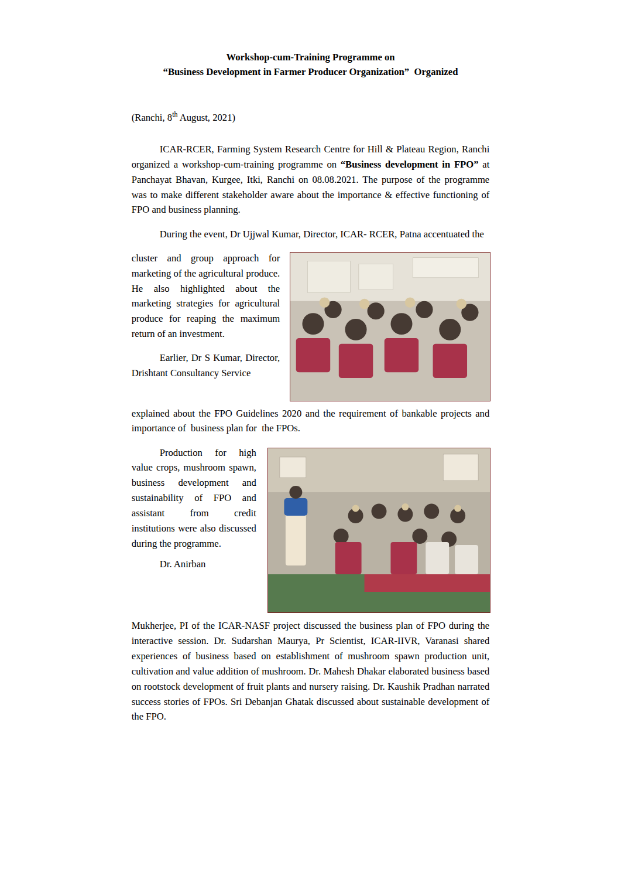Workshop-cum-Training Programme on “Business Development in Farmer Producer Organization” Organized
(Ranchi, 8th August, 2021)
ICAR-RCER, Farming System Research Centre for Hill & Plateau Region, Ranchi organized a workshop-cum-training programme on “Business development in FPO” at Panchayat Bhavan, Kurgee, Itki, Ranchi on 08.08.2021. The purpose of the programme was to make different stakeholder aware about the importance & effective functioning of FPO and business planning.
During the event, Dr Ujjwal Kumar, Director, ICAR- RCER, Patna accentuated the
cluster and group approach for marketing of the agricultural produce. He also highlighted about the marketing strategies for agricultural produce for reaping the maximum return of an investment.
Earlier, Dr S Kumar, Director, Drishtant Consultancy Service
explained about the FPO Guidelines 2020 and the requirement of bankable projects and importance of business plan for the FPOs.
Production for high value crops, mushroom spawn, business development and sustainability of FPO and assistant from credit institutions were also discussed during the programme.
Dr. Anirban
Mukherjee, PI of the ICAR-NASF project discussed the business plan of FPO during the interactive session. Dr. Sudarshan Maurya, Pr Scientist, ICAR-IIVR, Varanasi shared experiences of business based on establishment of mushroom spawn production unit, cultivation and value addition of mushroom. Dr. Mahesh Dhakar elaborated business based on rootstock development of fruit plants and nursery raising. Dr. Kaushik Pradhan narrated success stories of FPOs. Sri Debanjan Ghatak discussed about sustainable development of the FPO.